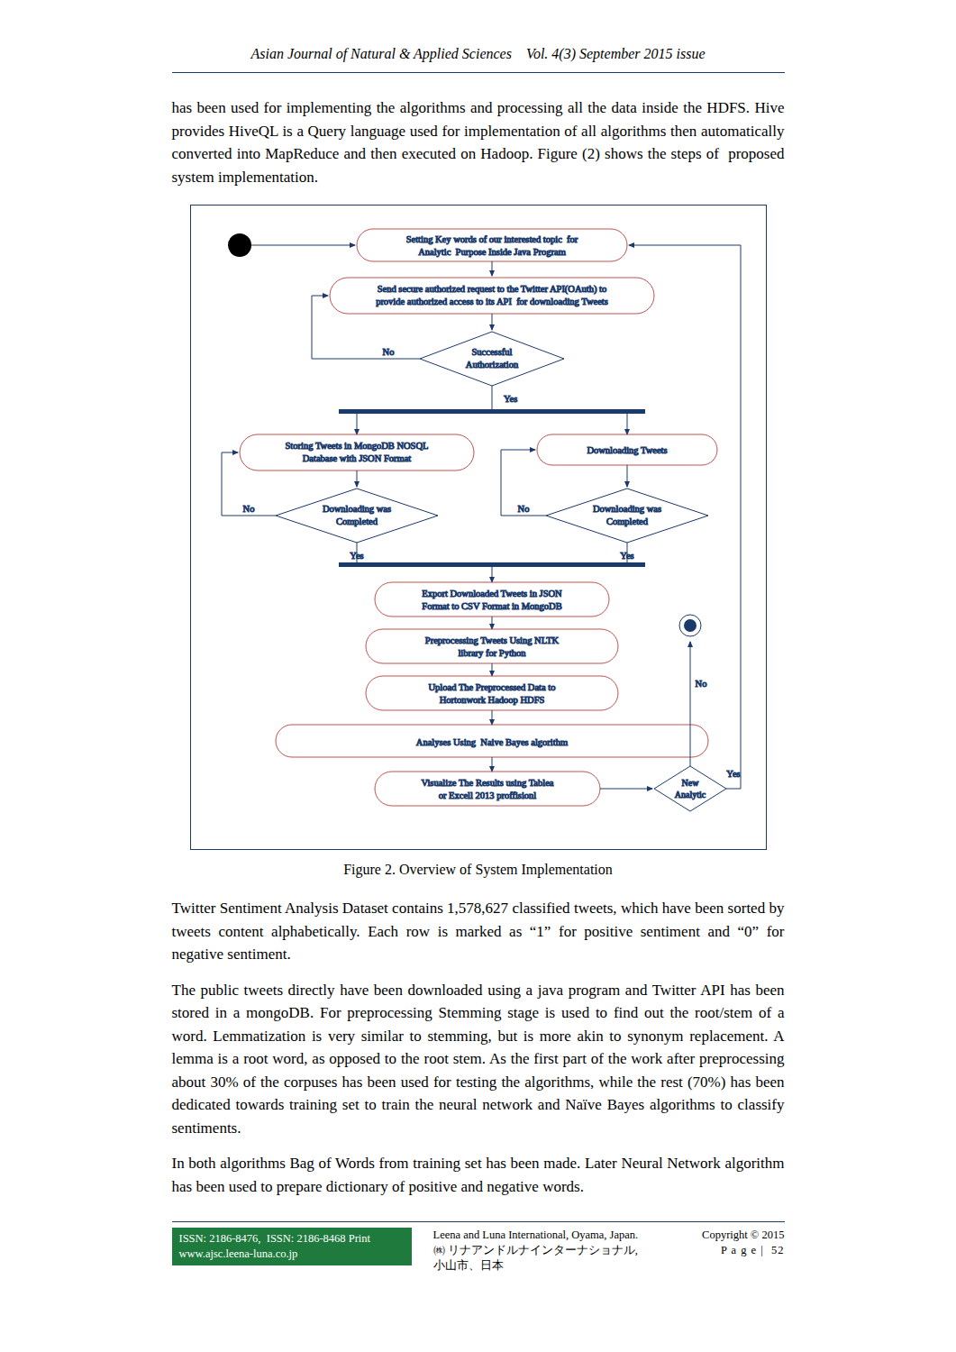Asian Journal of Natural & Applied Sciences Vol. 4(3) September 2015 issue
has been used for implementing the algorithms and processing all the data inside the HDFS. Hive provides HiveQL is a Query language used for implementation of all algorithms then automatically converted into MapReduce and then executed on Hadoop. Figure (2) shows the steps of proposed system implementation.
Setting Key words of our interested topic for Analytic Purpose Inside Java Program Send secure authorized request to the Twitter API(OAuth) to provide authorized access to its API for downloading Tweets Successful Authorization No Yes Storing Tweets in MongoDB NOSQL Database with JSON Format Downloading Tweets Downloading was Completed No Downloading was Completed No Yes Yes Export Downloaded Tweets in JSON Format to CSV Format in MongoDB Preprocessing Tweets Using NLTK library for Python Upload The Preprocessed Data to Hortonwork Hadoop HDFS Analyses Using Naive Bayes algorithm Visualize The Results using Tablea or Excell 2013 proffisionl New Analytic Yes No
Figure 2. Overview of System Implementation
Twitter Sentiment Analysis Dataset contains 1,578,627 classified tweets, which have been sorted by tweets content alphabetically. Each row is marked as “1” for positive sentiment and “0” for negative sentiment.
The public tweets directly have been downloaded using a java program and Twitter API has been stored in a mongoDB. For preprocessing Stemming stage is used to find out the root/stem of a word. Lemmatization is very similar to stemming, but is more akin to synonym replacement. A lemma is a root word, as opposed to the root stem. As the first part of the work after preprocessing about 30% of the corpuses has been used for testing the algorithms, while the rest (70%) has been dedicated towards training set to train the neural network and Naïve Bayes algorithms to classify sentiments.
In both algorithms Bag of Words from training set has been made. Later Neural Network algorithm has been used to prepare dictionary of positive and negative words.
ISSN: 2186-8476, ISSN: 2186-8468 Print
www.ajsc.leena-luna.co.jp
Leena and Luna International, Oyama, Japan.
㈱ リナアンドルナインターナショナル, 小山市、日本
Copyright © 2015
P a g e | 52